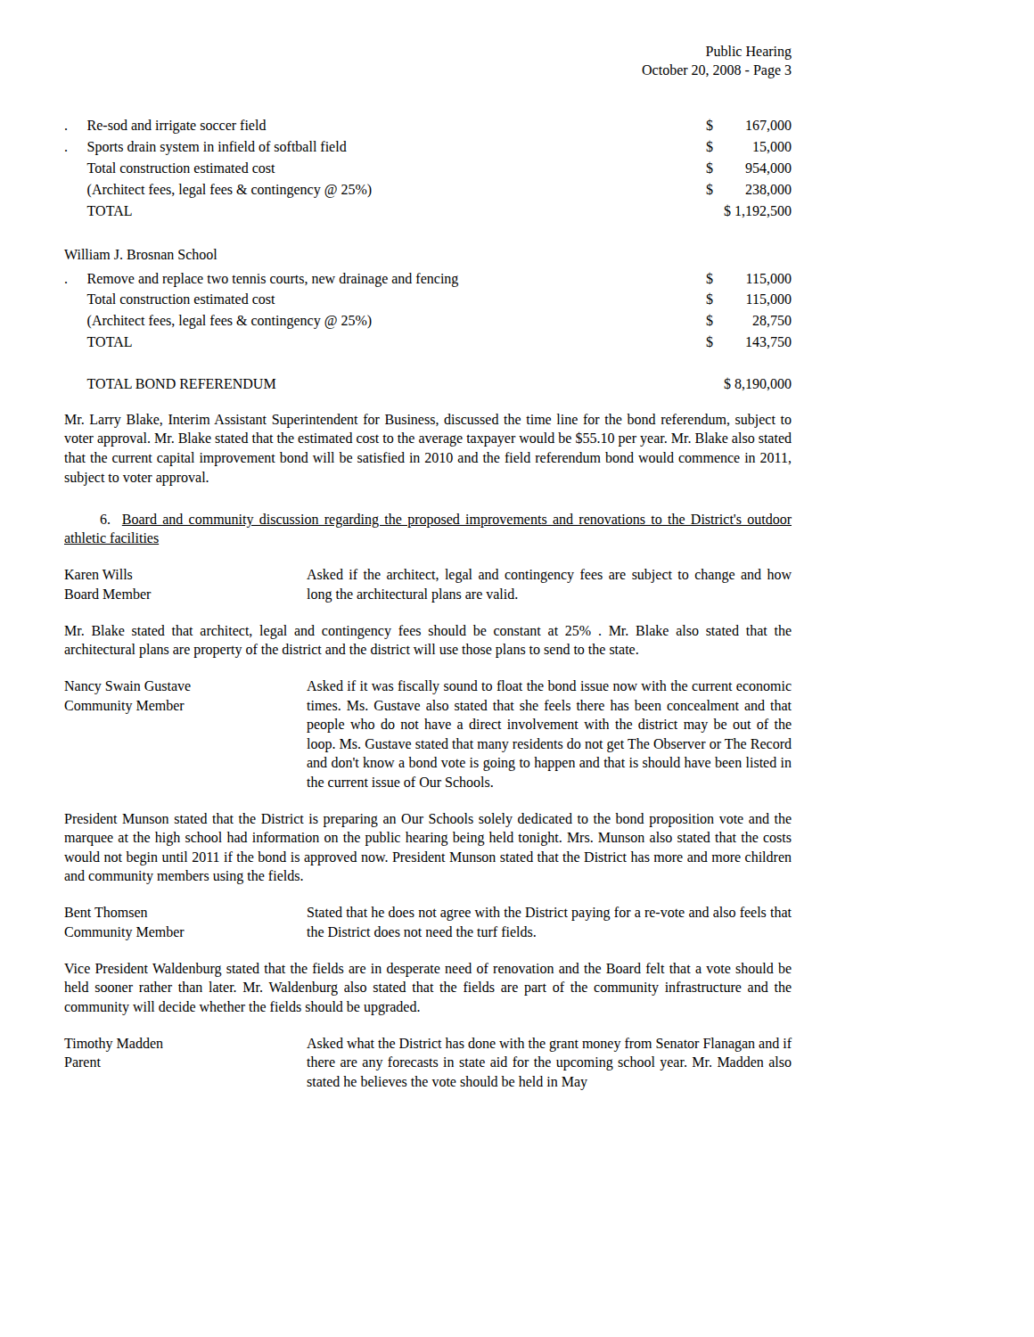Public Hearing
October 20, 2008 - Page 3
| . | Re-sod and irrigate soccer field | $ | 167,000 |
| . | Sports drain system in infield of softball field | $ | 15,000 |
| | Total construction estimated cost | $ | 954,000 |
| | (Architect fees, legal fees & contingency @ 25%) | $ | 238,000 |
| | TOTAL | | $ 1,192,500 |
William J. Brosnan School
| . | Remove and replace two tennis courts, new drainage and fencing | $ | 115,000 |
| | Total construction estimated cost | $ | 115,000 |
| | (Architect fees, legal fees & contingency @ 25%) | $ | 28,750 |
| | TOTAL | $ | 143,750 |
| | TOTAL BOND REFERENDUM | | $ 8,190,000 |
Mr. Larry Blake, Interim Assistant Superintendent for Business, discussed the time line for the bond referendum, subject to voter approval. Mr. Blake stated that the estimated cost to the average taxpayer would be $55.10 per year. Mr. Blake also stated that the current capital improvement bond will be satisfied in 2010 and the field referendum bond would commence in 2011, subject to voter approval.
6. Board and community discussion regarding the proposed improvements and renovations to the District's outdoor athletic facilities
Karen Wills
Board Member
Asked if the architect, legal and contingency fees are subject to change and how long the architectural plans are valid.
Mr. Blake stated that architect, legal and contingency fees should be constant at 25% . Mr. Blake also stated that the architectural plans are property of the district and the district will use those plans to send to the state.
Nancy Swain Gustave
Community Member
Asked if it was fiscally sound to float the bond issue now with the current economic times. Ms. Gustave also stated that she feels there has been concealment and that people who do not have a direct involvement with the district may be out of the loop. Ms. Gustave stated that many residents do not get The Observer or The Record and don't know a bond vote is going to happen and that is should have been listed in the current issue of Our Schools.
President Munson stated that the District is preparing an Our Schools solely dedicated to the bond proposition vote and the marquee at the high school had information on the public hearing being held tonight. Mrs. Munson also stated that the costs would not begin until 2011 if the bond is approved now. President Munson stated that the District has more and more children and community members using the fields.
Bent Thomsen
Community Member
Stated that he does not agree with the District paying for a re-vote and also feels that the District does not need the turf fields.
Vice President Waldenburg stated that the fields are in desperate need of renovation and the Board felt that a vote should be held sooner rather than later. Mr. Waldenburg also stated that the fields are part of the community infrastructure and the community will decide whether the fields should be upgraded.
Timothy Madden
Parent
Asked what the District has done with the grant money from Senator Flanagan and if there are any forecasts in state aid for the upcoming school year. Mr. Madden also stated he believes the vote should be held in May